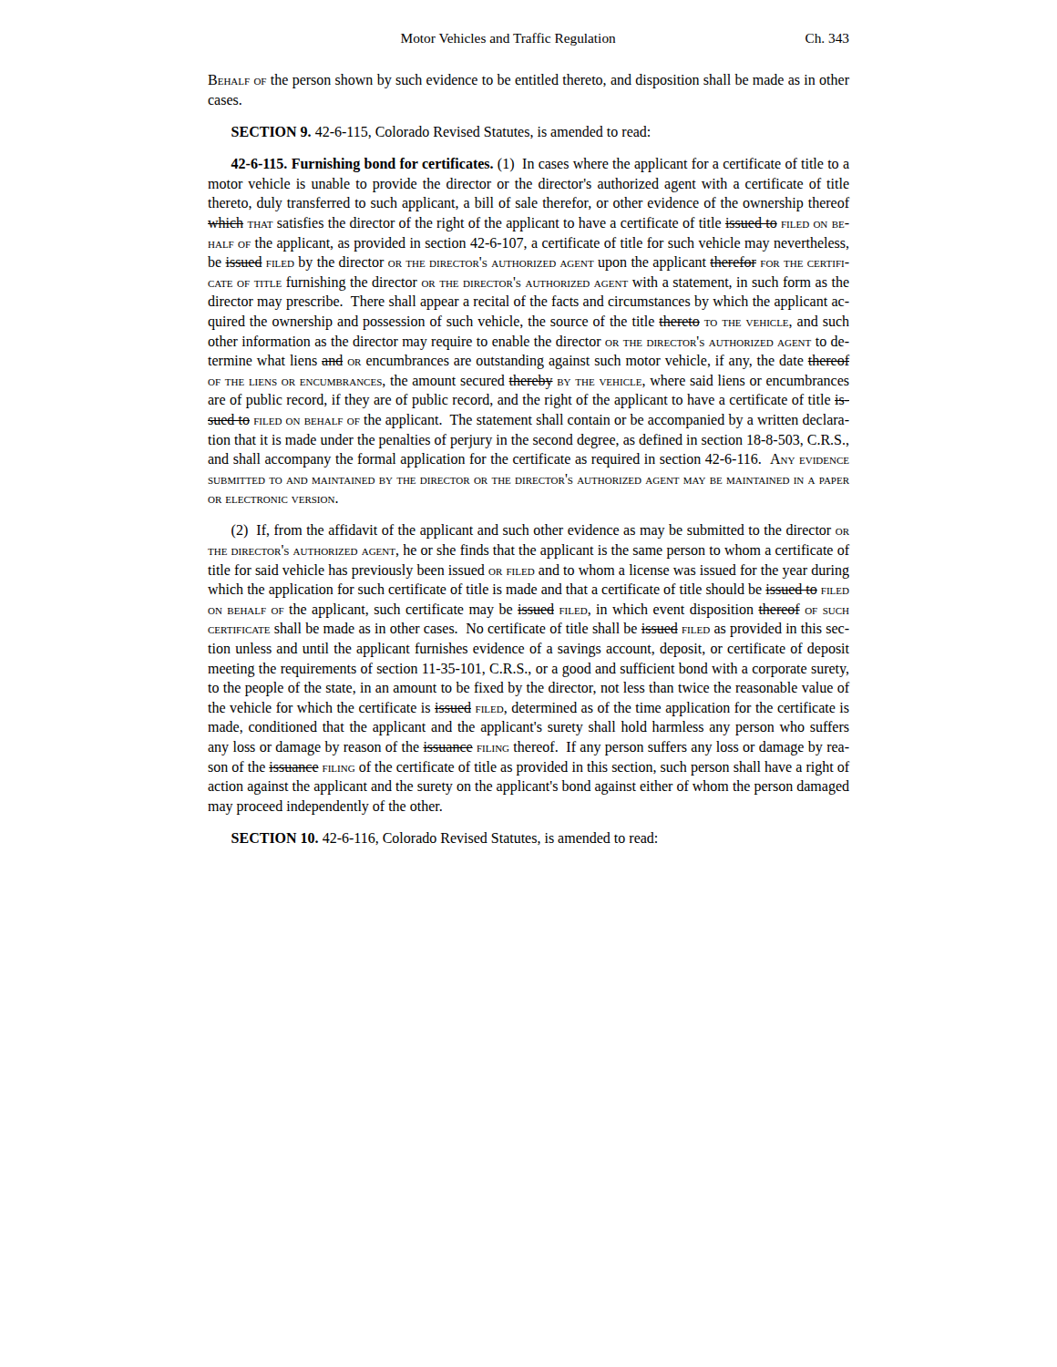Motor Vehicles and Traffic Regulation Ch. 343
Behalf of the person shown by such evidence to be entitled thereto, and disposition shall be made as in other cases.
SECTION 9. 42-6-115, Colorado Revised Statutes, is amended to read:
42-6-115. Furnishing bond for certificates. (1) In cases where the applicant for a certificate of title to a motor vehicle is unable to provide the director or the director's authorized agent with a certificate of title thereto, duly transferred to such applicant, a bill of sale therefor, or other evidence of the ownership thereof which that satisfies the director of the right of the applicant to have a certificate of title issued to filed on behalf of the applicant, as provided in section 42-6-107, a certificate of title for such vehicle may nevertheless, be issued filed by the director or the director's authorized agent upon the applicant therefor for the certificate of title furnishing the director or the director's authorized agent with a statement, in such form as the director may prescribe. There shall appear a recital of the facts and circumstances by which the applicant acquired the ownership and possession of such vehicle, the source of the title thereto to the vehicle, and such other information as the director may require to enable the director or the director's authorized agent to determine what liens and or encumbrances are outstanding against such motor vehicle, if any, the date thereof of the liens or encumbrances, the amount secured thereby by the vehicle, where said liens or encumbrances are of public record, if they are of public record, and the right of the applicant to have a certificate of title issued to filed on behalf of the applicant. The statement shall contain or be accompanied by a written declaration that it is made under the penalties of perjury in the second degree, as defined in section 18-8-503, C.R.S., and shall accompany the formal application for the certificate as required in section 42-6-116. Any evidence submitted to and maintained by the director or the director's authorized agent may be maintained in a paper or electronic version.
(2) If, from the affidavit of the applicant and such other evidence as may be submitted to the director or the director's authorized agent, he or she finds that the applicant is the same person to whom a certificate of title for said vehicle has previously been issued or filed and to whom a license was issued for the year during which the application for such certificate of title is made and that a certificate of title should be issued to filed on behalf of the applicant, such certificate may be issued filed, in which event disposition thereof of such certificate shall be made as in other cases. No certificate of title shall be issued filed as provided in this section unless and until the applicant furnishes evidence of a savings account, deposit, or certificate of deposit meeting the requirements of section 11-35-101, C.R.S., or a good and sufficient bond with a corporate surety, to the people of the state, in an amount to be fixed by the director, not less than twice the reasonable value of the vehicle for which the certificate is issued filed, determined as of the time application for the certificate is made, conditioned that the applicant and the applicant's surety shall hold harmless any person who suffers any loss or damage by reason of the issuance filing thereof. If any person suffers any loss or damage by reason of the issuance filing of the certificate of title as provided in this section, such person shall have a right of action against the applicant and the surety on the applicant's bond against either of whom the person damaged may proceed independently of the other.
SECTION 10. 42-6-116, Colorado Revised Statutes, is amended to read: